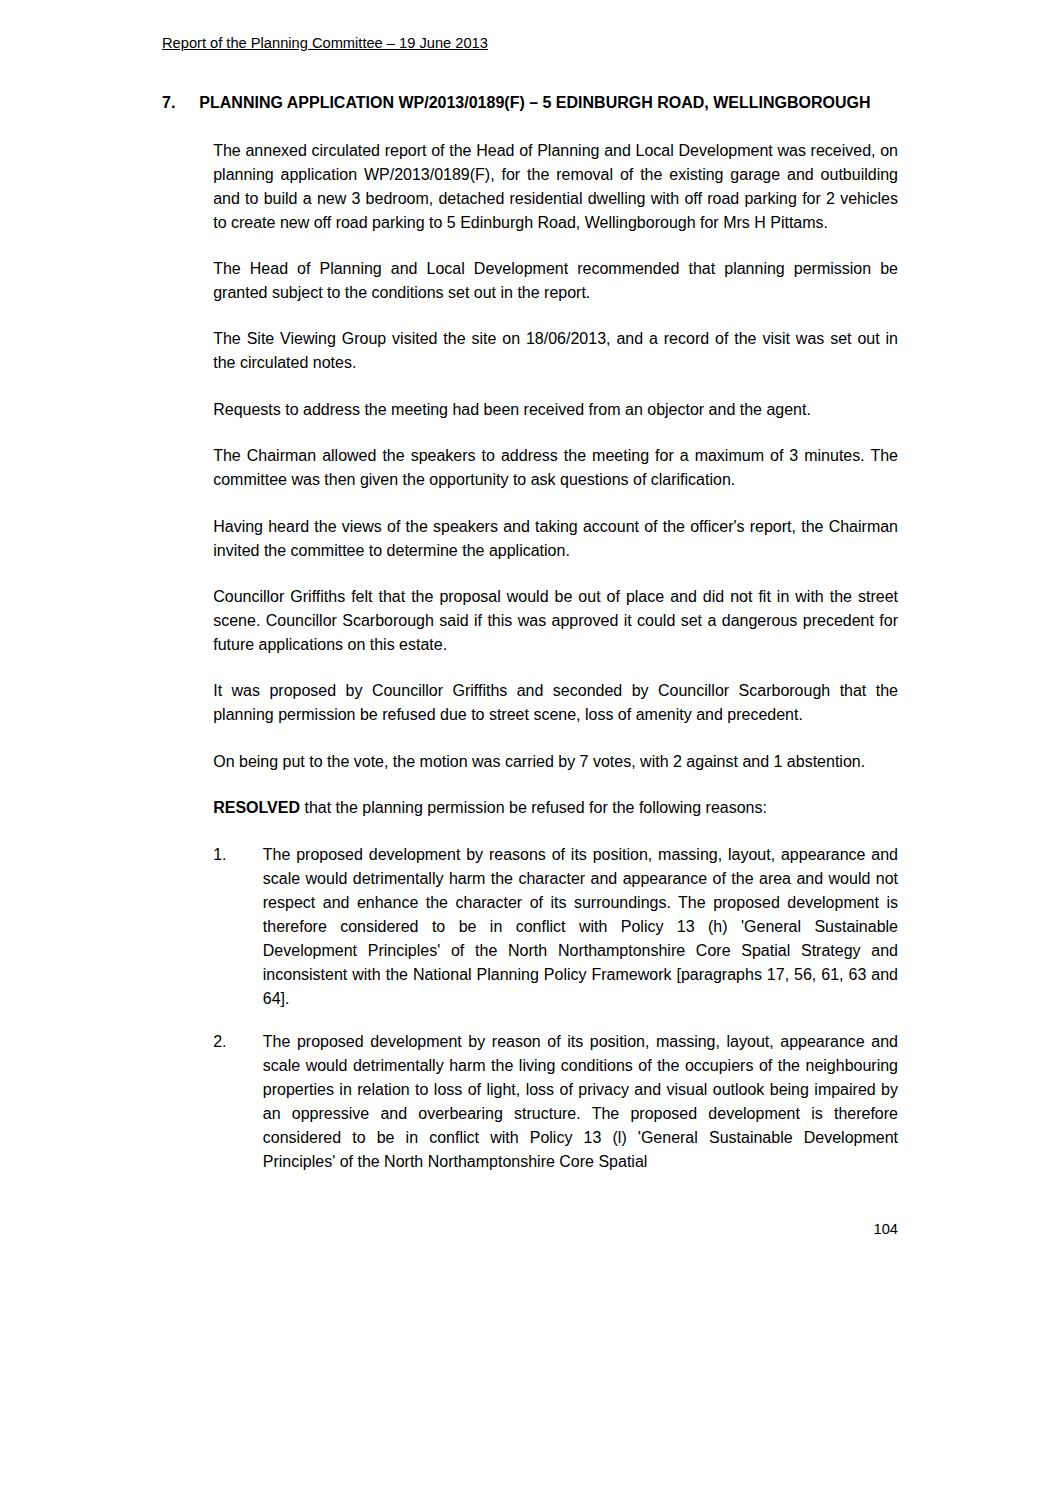Report of the Planning Committee – 19 June 2013
7. Planning Application WP/2013/0189(F) – 5 Edinburgh Road, Wellingborough
The annexed circulated report of the Head of Planning and Local Development was received, on planning application WP/2013/0189(F), for the removal of the existing garage and outbuilding and to build a new 3 bedroom, detached residential dwelling with off road parking for 2 vehicles to create new off road parking to 5 Edinburgh Road, Wellingborough for Mrs H Pittams.
The Head of Planning and Local Development recommended that planning permission be granted subject to the conditions set out in the report.
The Site Viewing Group visited the site on 18/06/2013, and a record of the visit was set out in the circulated notes.
Requests to address the meeting had been received from an objector and the agent.
The Chairman allowed the speakers to address the meeting for a maximum of 3 minutes. The committee was then given the opportunity to ask questions of clarification.
Having heard the views of the speakers and taking account of the officer's report, the Chairman invited the committee to determine the application.
Councillor Griffiths felt that the proposal would be out of place and did not fit in with the street scene. Councillor Scarborough said if this was approved it could set a dangerous precedent for future applications on this estate.
It was proposed by Councillor Griffiths and seconded by Councillor Scarborough that the planning permission be refused due to street scene, loss of amenity and precedent.
On being put to the vote, the motion was carried by 7 votes, with 2 against and 1 abstention.
RESOLVED that the planning permission be refused for the following reasons:
The proposed development by reasons of its position, massing, layout, appearance and scale would detrimentally harm the character and appearance of the area and would not respect and enhance the character of its surroundings. The proposed development is therefore considered to be in conflict with Policy 13 (h) 'General Sustainable Development Principles' of the North Northamptonshire Core Spatial Strategy and inconsistent with the National Planning Policy Framework [paragraphs 17, 56, 61, 63 and 64].
The proposed development by reason of its position, massing, layout, appearance and scale would detrimentally harm the living conditions of the occupiers of the neighbouring properties in relation to loss of light, loss of privacy and visual outlook being impaired by an oppressive and overbearing structure. The proposed development is therefore considered to be in conflict with Policy 13 (l) 'General Sustainable Development Principles' of the North Northamptonshire Core Spatial
104